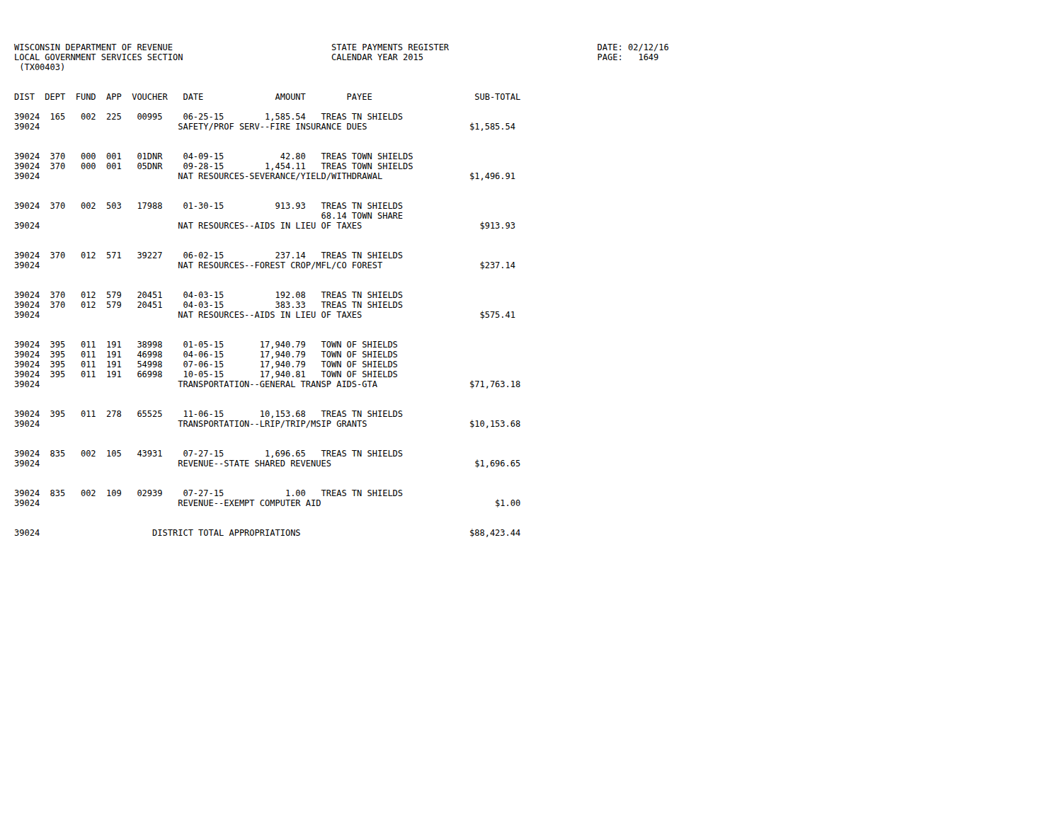WISCONSIN DEPARTMENT OF REVENUE                               STATE PAYMENTS REGISTER                             DATE: 02/12/16
LOCAL GOVERNMENT SERVICES SECTION                             CALENDAR YEAR 2015                                  PAGE:   1649
 (TX00403)


DIST  DEPT  FUND  APP  VOUCHER   DATE              AMOUNT        PAYEE                    SUB-TOTAL

39024  165   002  225   00995    06-25-15        1,585.54   TREAS TN SHIELDS
39024                           SAFETY/PROF SERV--FIRE INSURANCE DUES                    $1,585.54


39024  370   000  001   01DNR    04-09-15           42.80   TREAS TOWN SHIELDS
39024  370   000  001   05DNR    09-28-15        1,454.11   TREAS TOWN SHIELDS
39024                           NAT RESOURCES-SEVERANCE/YIELD/WITHDRAWAL                 $1,496.91


39024  370   002  503   17988    01-30-15          913.93   TREAS TN SHIELDS
                                                            68.14 TOWN SHARE
39024                           NAT RESOURCES--AIDS IN LIEU OF TAXES                       $913.93


39024  370   012  571   39227    06-02-15          237.14   TREAS TN SHIELDS
39024                           NAT RESOURCES--FOREST CROP/MFL/CO FOREST                   $237.14


39024  370   012  579   20451    04-03-15          192.08   TREAS TN SHIELDS
39024  370   012  579   20451    04-03-15          383.33   TREAS TN SHIELDS
39024                           NAT RESOURCES--AIDS IN LIEU OF TAXES                       $575.41


39024  395   011  191   38998    01-05-15       17,940.79   TOWN OF SHIELDS
39024  395   011  191   46998    04-06-15       17,940.79   TOWN OF SHIELDS
39024  395   011  191   54998    07-06-15       17,940.79   TOWN OF SHIELDS
39024  395   011  191   66998    10-05-15       17,940.81   TOWN OF SHIELDS
39024                           TRANSPORTATION--GENERAL TRANSP AIDS-GTA                  $71,763.18


39024  395   011  278   65525    11-06-15       10,153.68   TREAS TN SHIELDS
39024                           TRANSPORTATION--LRIP/TRIP/MSIP GRANTS                    $10,153.68


39024  835   002  105   43931    07-27-15        1,696.65   TREAS TN SHIELDS
39024                           REVENUE--STATE SHARED REVENUES                            $1,696.65


39024  835   002  109   02939    07-27-15            1.00   TREAS TN SHIELDS
39024                           REVENUE--EXEMPT COMPUTER AID                                  $1.00


39024                      DISTRICT TOTAL APPROPRIATIONS                                 $88,423.44